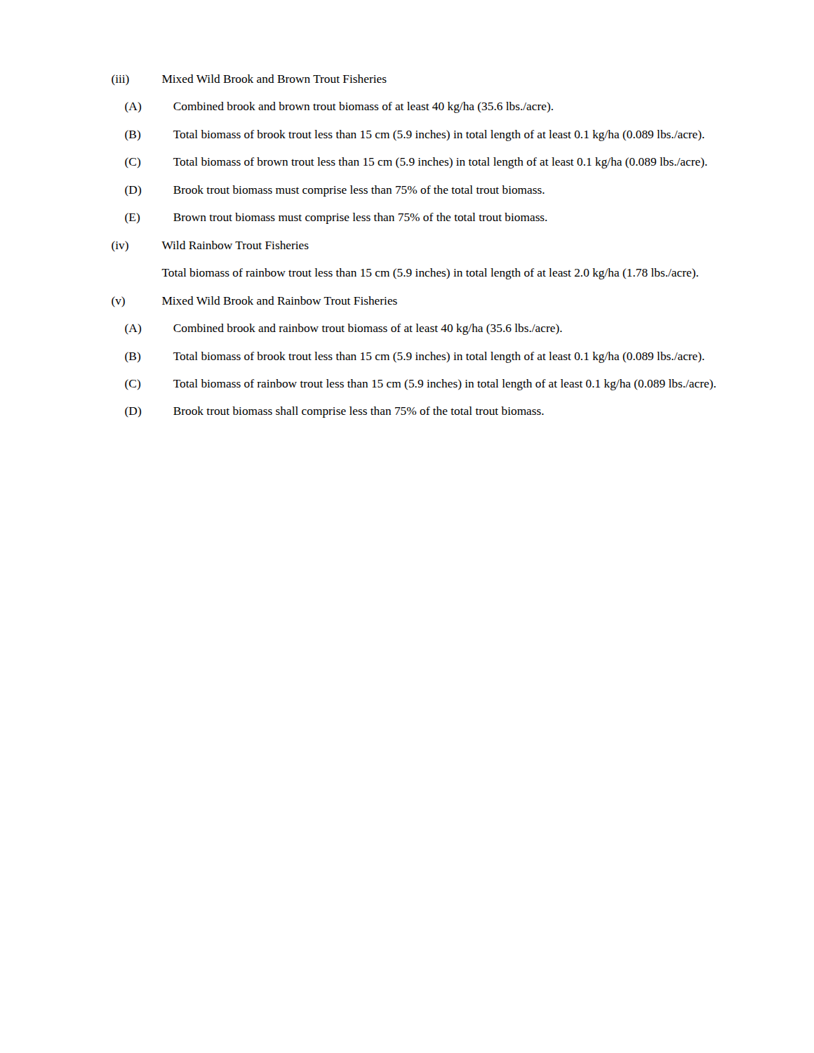(iii) Mixed Wild Brook and Brown Trout Fisheries
(A) Combined brook and brown trout biomass of at least 40 kg/ha (35.6 lbs./acre).
(B) Total biomass of brook trout less than 15 cm (5.9 inches) in total length of at least 0.1 kg/ha (0.089 lbs./acre).
(C) Total biomass of brown trout less than 15 cm (5.9 inches) in total length of at least 0.1 kg/ha (0.089 lbs./acre).
(D) Brook trout biomass must comprise less than 75% of the total trout biomass.
(E) Brown trout biomass must comprise less than 75% of the total trout biomass.
(iv) Wild Rainbow Trout Fisheries
Total biomass of rainbow trout less than 15 cm (5.9 inches) in total length of at least 2.0 kg/ha (1.78 lbs./acre).
(v) Mixed Wild Brook and Rainbow Trout Fisheries
(A) Combined brook and rainbow trout biomass of at least 40 kg/ha (35.6 lbs./acre).
(B) Total biomass of brook trout less than 15 cm (5.9 inches) in total length of at least 0.1 kg/ha (0.089 lbs./acre).
(C) Total biomass of rainbow trout less than 15 cm (5.9 inches) in total length of at least 0.1 kg/ha (0.089 lbs./acre).
(D) Brook trout biomass shall comprise less than 75% of the total trout biomass.